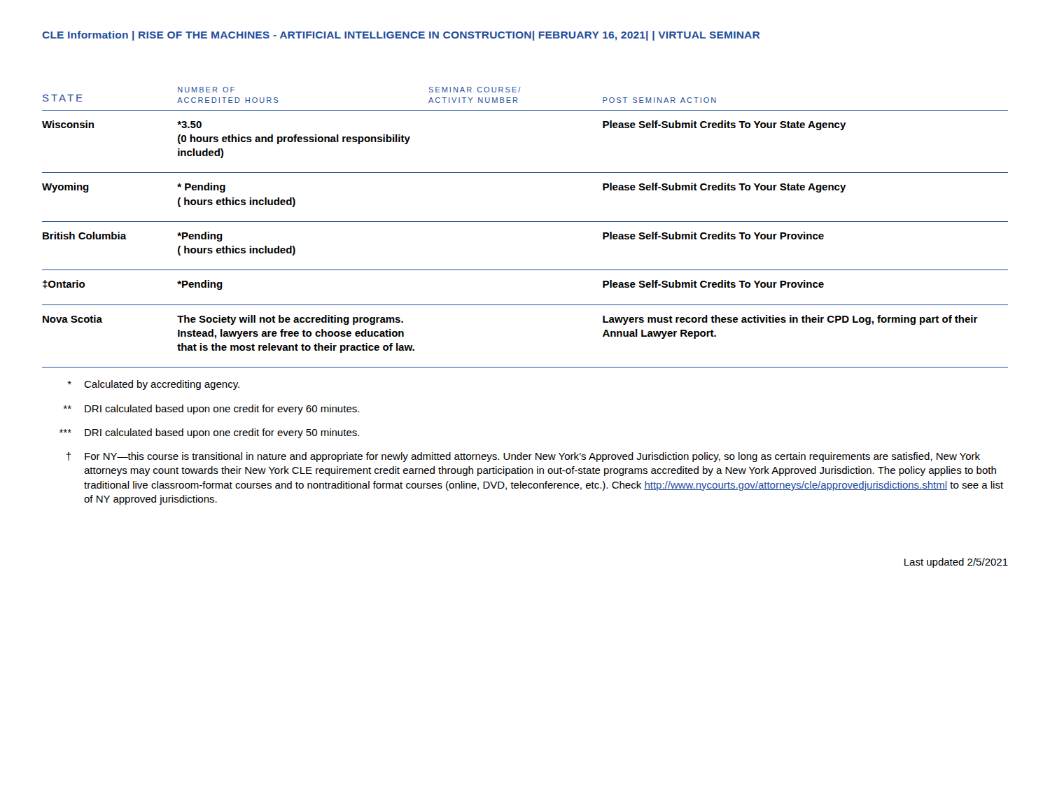CLE Information | RISE OF THE MACHINES - ARTIFICIAL INTELLIGENCE IN CONSTRUCTION| FEBRUARY 16, 2021| | VIRTUAL SEMINAR
| STATE | NUMBER OF ACCREDITED HOURS | SEMINAR COURSE/ ACTIVITY NUMBER | POST SEMINAR ACTION |
| --- | --- | --- | --- |
| Wisconsin | *3.50 (0 hours ethics and professional responsibility included) | | Please Self-Submit Credits To Your State Agency |
| Wyoming | * Pending ( hours ethics included) | | Please Self-Submit Credits To Your State Agency |
| British Columbia | *Pending ( hours ethics included) | | Please Self-Submit Credits To Your Province |
| ‡ Ontario | *Pending | | Please Self-Submit Credits To Your Province |
| Nova Scotia | The Society will not be accrediting programs. Instead, lawyers are free to choose education that is the most relevant to their practice of law. | | Lawyers must record these activities in their CPD Log, forming part of their Annual Lawyer Report. |
*
Calculated by accrediting agency.
**
DRI calculated based upon one credit for every 60 minutes.
***
DRI calculated based upon one credit for every 50 minutes.
†
For NY—this course is transitional in nature and appropriate for newly admitted attorneys. Under New York’s Approved Jurisdiction policy, so long as certain requirements are satisfied, New York attorneys may count towards their New York CLE requirement credit earned through participation in out-of-state programs accredited by a New York Approved Jurisdiction. The policy applies to both traditional live classroom-format courses and to nontraditional format courses (online, DVD, teleconference, etc.). Check http://www.nycourts.gov/attorneys/cle/approvedjurisdictions.shtml to see a list of NY approved jurisdictions.
Last updated 2/5/2021